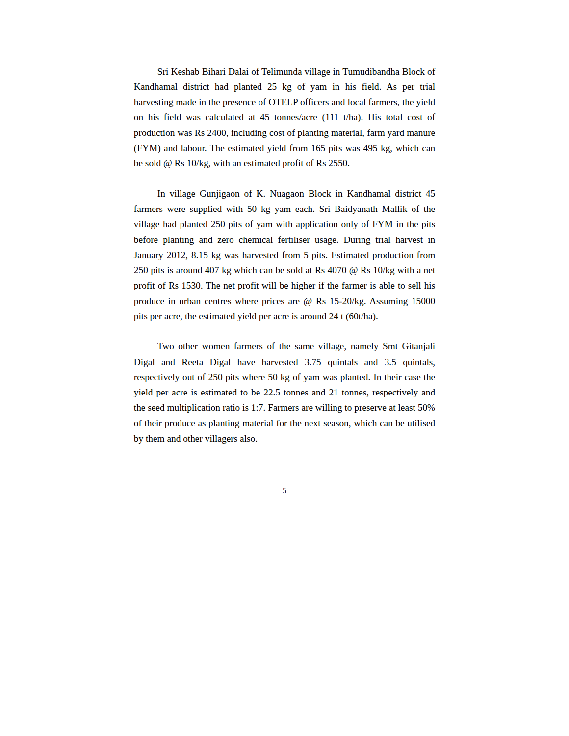Sri Keshab Bihari Dalai of Telimunda village in Tumudibandha Block of Kandhamal district had planted 25 kg of yam in his field. As per trial harvesting made in the presence of OTELP officers and local farmers, the yield on his field was calculated at 45 tonnes/acre (111 t/ha). His total cost of production was Rs 2400, including cost of planting material, farm yard manure (FYM) and labour. The estimated yield from 165 pits was 495 kg, which can be sold @ Rs 10/kg, with an estimated profit of Rs 2550.
In village Gunjigaon of K. Nuagaon Block in Kandhamal district 45 farmers were supplied with 50 kg yam each. Sri Baidyanath Mallik of the village had planted 250 pits of yam with application only of FYM in the pits before planting and zero chemical fertiliser usage. During trial harvest in January 2012, 8.15 kg was harvested from 5 pits. Estimated production from 250 pits is around 407 kg which can be sold at Rs 4070 @ Rs 10/kg with a net profit of Rs 1530. The net profit will be higher if the farmer is able to sell his produce in urban centres where prices are @ Rs 15-20/kg. Assuming 15000 pits per acre, the estimated yield per acre is around 24 t (60t/ha).
Two other women farmers of the same village, namely Smt Gitanjali Digal and Reeta Digal have harvested 3.75 quintals and 3.5 quintals, respectively out of 250 pits where 50 kg of yam was planted. In their case the yield per acre is estimated to be 22.5 tonnes and 21 tonnes, respectively and the seed multiplication ratio is 1:7. Farmers are willing to preserve at least 50% of their produce as planting material for the next season, which can be utilised by them and other villagers also.
5